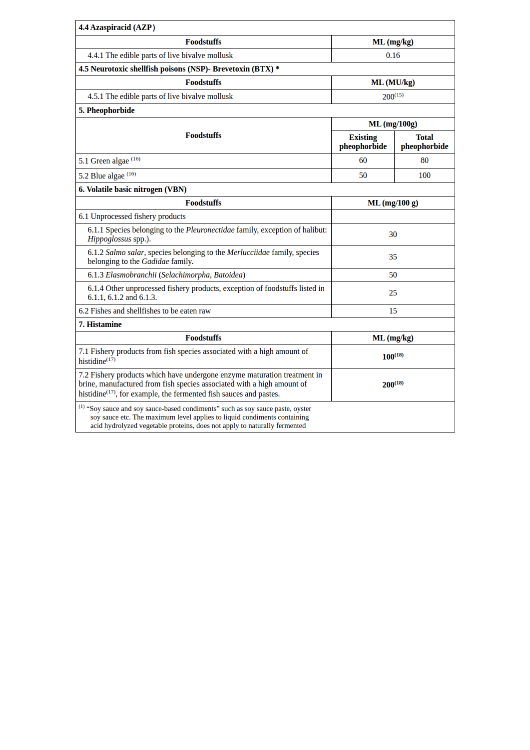| 4.4 Azaspiracid (AZP） |
| Foodstuffs | ML (mg/kg) |
| 4.4.1 The edible parts of live bivalve mollusk | 0.16 |
| 4.5 Neurotoxic shellfish poisons (NSP)- Brevetoxin (BTX) * |
| Foodstuffs | ML (MU/kg) |
| 4.5.1 The edible parts of live bivalve mollusk | 200 (15) |
| 5. Pheophorbide |
| Foodstuffs | ML (mg/100g) |
| Existing pheophorbide | Total pheophorbide |
| 5.1 Green algae (16) | 60 | 80 |
| 5.2 Blue algae (16) | 50 | 100 |
| 6. Volatile basic nitrogen (VBN) |
| Foodstuffs | ML (mg/100 g) |
| 6.1 Unprocessed fishery products | |
| 6.1.1 Species belonging to the Pleuronectidae family, exception of halibut: Hippoglossus spp.). | 30 |
| 6.1.2 Salmo salar , species belonging to the Merlucciidae family, species belonging to the Gadidae family. | 35 |
| 6.1.3 Elasmobranchii ( Selachimorpha , Batoidea ) | 50 |
| 6.1.4 Other unprocessed fishery products, exception of foodstuffs listed in 6.1.1, 6.1.2 and 6.1.3. | 25 |
| 6.2 Fishes and shellfishes to be eaten raw | 15 |
| 7. Histamine |
| Foodstuffs | ML (mg/kg) |
| 7.1 Fishery products from fish species associated with a high amount of histidine (17) | 100 (18) |
| 7.2 Fishery products which have undergone enzyme maturation treatment in brine, manufactured from fish species associated with a high amount of histidine (17) , for example, the fermented fish sauces and pastes. | 200 (18) |
| (1) “Soy sauce and soy sauce-based condiments” such as soy sauce paste, oyster soy sauce etc. The maximum level applies to liquid condiments containing acid hydrolyzed vegetable proteins, does not apply to naturally fermented |